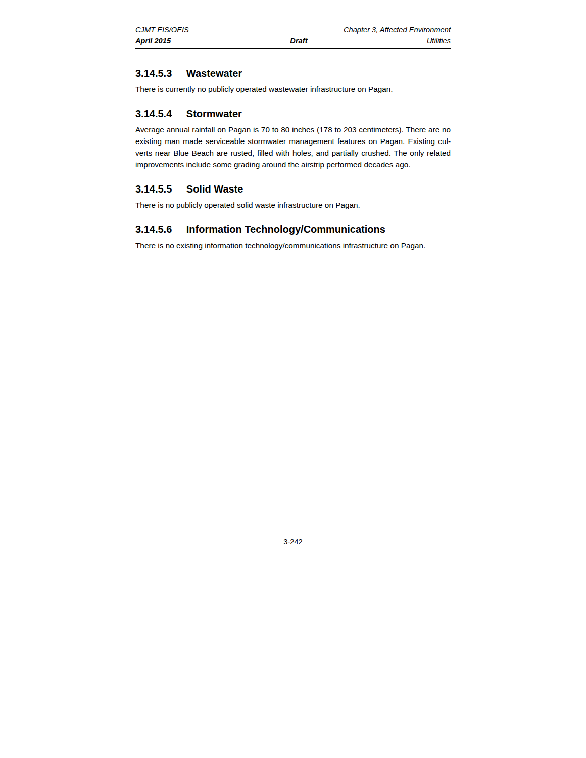CJMT EIS/OEIS Chapter 3, Affected Environment
April 2015 Draft Utilities
3.14.5.3 Wastewater
There is currently no publicly operated wastewater infrastructure on Pagan.
3.14.5.4 Stormwater
Average annual rainfall on Pagan is 70 to 80 inches (178 to 203 centimeters). There are no existing man made serviceable stormwater management features on Pagan. Existing culverts near Blue Beach are rusted, filled with holes, and partially crushed. The only related improvements include some grading around the airstrip performed decades ago.
3.14.5.5 Solid Waste
There is no publicly operated solid waste infrastructure on Pagan.
3.14.5.6 Information Technology/Communications
There is no existing information technology/communications infrastructure on Pagan.
3-242